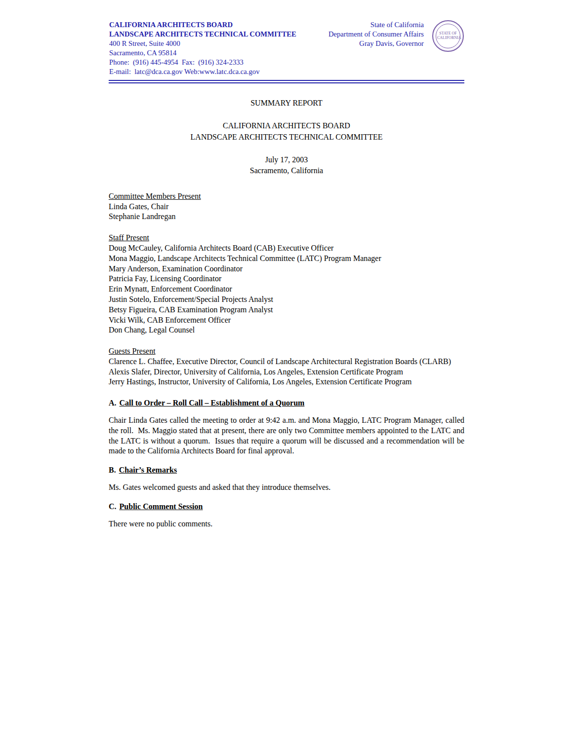| CALIFORNIA ARCHITECTS BOARD LANDSCAPE ARCHITECTS TECHNICAL COMMITTEE 400 R Street, Suite 4000 Sacramento, CA 95814 Phone: (916) 445-4954 Fax: (916) 324-2333 E-mail: latc@dca.ca.gov Web:www.latc.dca.ca.gov | State of California Department of Consumer Affairs Gray Davis, Governor | STATE OF CALIFORNIA |
SUMMARY REPORT
CALIFORNIA ARCHITECTS BOARD
LANDSCAPE ARCHITECTS TECHNICAL COMMITTEE
July 17, 2003
Sacramento, California
Committee Members Present
Linda Gates, Chair
Stephanie Landregan
Staff Present
Doug McCauley, California Architects Board (CAB) Executive Officer
Mona Maggio, Landscape Architects Technical Committee (LATC) Program Manager
Mary Anderson, Examination Coordinator
Patricia Fay, Licensing Coordinator
Erin Mynatt, Enforcement Coordinator
Justin Sotelo, Enforcement/Special Projects Analyst
Betsy Figueira, CAB Examination Program Analyst
Vicki Wilk, CAB Enforcement Officer
Don Chang, Legal Counsel
Guests Present
Clarence L. Chaffee, Executive Director, Council of Landscape Architectural Registration Boards (CLARB)
Alexis Slafer, Director, University of California, Los Angeles, Extension Certificate Program
Jerry Hastings, Instructor, University of California, Los Angeles, Extension Certificate Program
A. Call to Order – Roll Call – Establishment of a Quorum
Chair Linda Gates called the meeting to order at 9:42 a.m. and Mona Maggio, LATC Program Manager, called the roll. Ms. Maggio stated that at present, there are only two Committee members appointed to the LATC and the LATC is without a quorum. Issues that require a quorum will be discussed and a recommendation will be made to the California Architects Board for final approval.
B. Chair’s Remarks
Ms. Gates welcomed guests and asked that they introduce themselves.
C. Public Comment Session
There were no public comments.